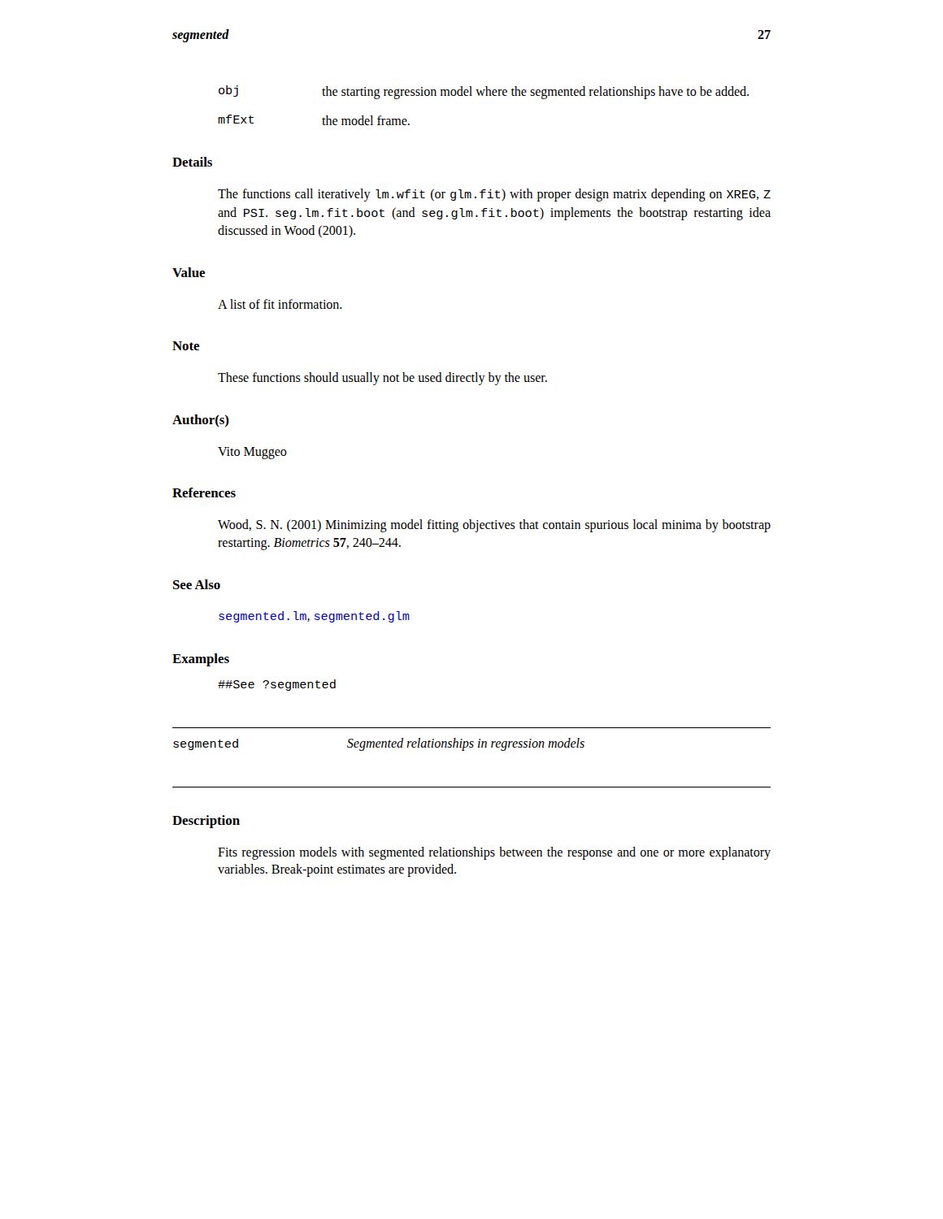segmented 27
obj
the starting regression model where the segmented relationships have to be added.
mfExt
the model frame.
Details
The functions call iteratively lm.wfit (or glm.fit) with proper design matrix depending on XREG, Z and PSI. seg.lm.fit.boot (and seg.glm.fit.boot) implements the bootstrap restarting idea discussed in Wood (2001).
Value
A list of fit information.
Note
These functions should usually not be used directly by the user.
Author(s)
Vito Muggeo
References
Wood, S. N. (2001) Minimizing model fitting objectives that contain spurious local minima by bootstrap restarting. Biometrics 57, 240–244.
See Also
segmented.lm, segmented.glm
Examples
##See ?segmented
segmented Segmented relationships in regression models
Description
Fits regression models with segmented relationships between the response and one or more explanatory variables. Break-point estimates are provided.